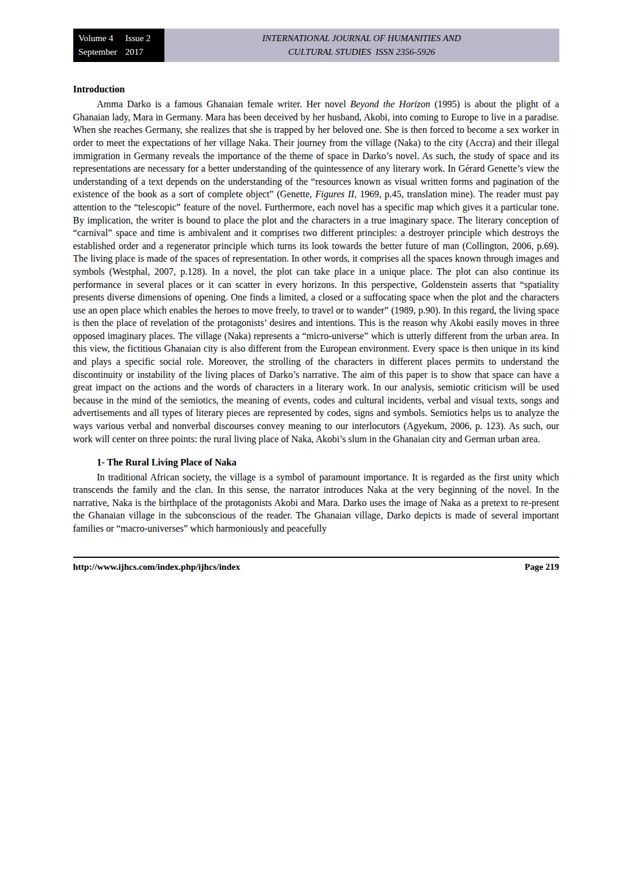| Volume 4 | Issue 2 |
| September | 2017 |
INTERNATIONAL JOURNAL OF HUMANITIES AND
CULTURAL STUDIES ISSN 2356-5926
Introduction
Amma Darko is a famous Ghanaian female writer. Her novel Beyond the Horizon (1995) is about the plight of a Ghanaian lady, Mara in Germany. Mara has been deceived by her husband, Akobi, into coming to Europe to live in a paradise. When she reaches Germany, she realizes that she is trapped by her beloved one. She is then forced to become a sex worker in order to meet the expectations of her village Naka. Their journey from the village (Naka) to the city (Accra) and their illegal immigration in Germany reveals the importance of the theme of space in Darko’s novel. As such, the study of space and its representations are necessary for a better understanding of the quintessence of any literary work. In Gérard Genette’s view the understanding of a text depends on the understanding of the “resources known as visual written forms and pagination of the existence of the book as a sort of complete object” (Genette, Figures II, 1969, p.45, translation mine). The reader must pay attention to the “telescopic” feature of the novel. Furthermore, each novel has a specific map which gives it a particular tone. By implication, the writer is bound to place the plot and the characters in a true imaginary space. The literary conception of “carnival” space and time is ambivalent and it comprises two different principles: a destroyer principle which destroys the established order and a regenerator principle which turns its look towards the better future of man (Collington, 2006, p.69). The living place is made of the spaces of representation. In other words, it comprises all the spaces known through images and symbols (Westphal, 2007, p.128). In a novel, the plot can take place in a unique place. The plot can also continue its performance in several places or it can scatter in every horizons. In this perspective, Goldenstein asserts that “spatiality presents diverse dimensions of opening. One finds a limited, a closed or a suffocating space when the plot and the characters use an open place which enables the heroes to move freely, to travel or to wander” (1989, p.90). In this regard, the living space is then the place of revelation of the protagonists’ desires and intentions. This is the reason why Akobi easily moves in three opposed imaginary places. The village (Naka) represents a “micro-universe” which is utterly different from the urban area. In this view, the fictitious Ghanaian city is also different from the European environment. Every space is then unique in its kind and plays a specific social role. Moreover, the strolling of the characters in different places permits to understand the discontinuity or instability of the living places of Darko’s narrative. The aim of this paper is to show that space can have a great impact on the actions and the words of characters in a literary work. In our analysis, semiotic criticism will be used because in the mind of the semiotics, the meaning of events, codes and cultural incidents, verbal and visual texts, songs and advertisements and all types of literary pieces are represented by codes, signs and symbols. Semiotics helps us to analyze the ways various verbal and nonverbal discourses convey meaning to our interlocutors (Agyekum, 2006, p. 123). As such, our work will center on three points: the rural living place of Naka, Akobi’s slum in the Ghanaian city and German urban area.
1- The Rural Living Place of Naka
In traditional African society, the village is a symbol of paramount importance. It is regarded as the first unity which transcends the family and the clan. In this sense, the narrator introduces Naka at the very beginning of the novel. In the narrative, Naka is the birthplace of the protagonists Akobi and Mara. Darko uses the image of Naka as a pretext to re-present the Ghanaian village in the subconscious of the reader. The Ghanaian village, Darko depicts is made of several important families or “macro-universes” which harmoniously and peacefully
http://www.ijhcs.com/index.php/ijhcs/index Page 219